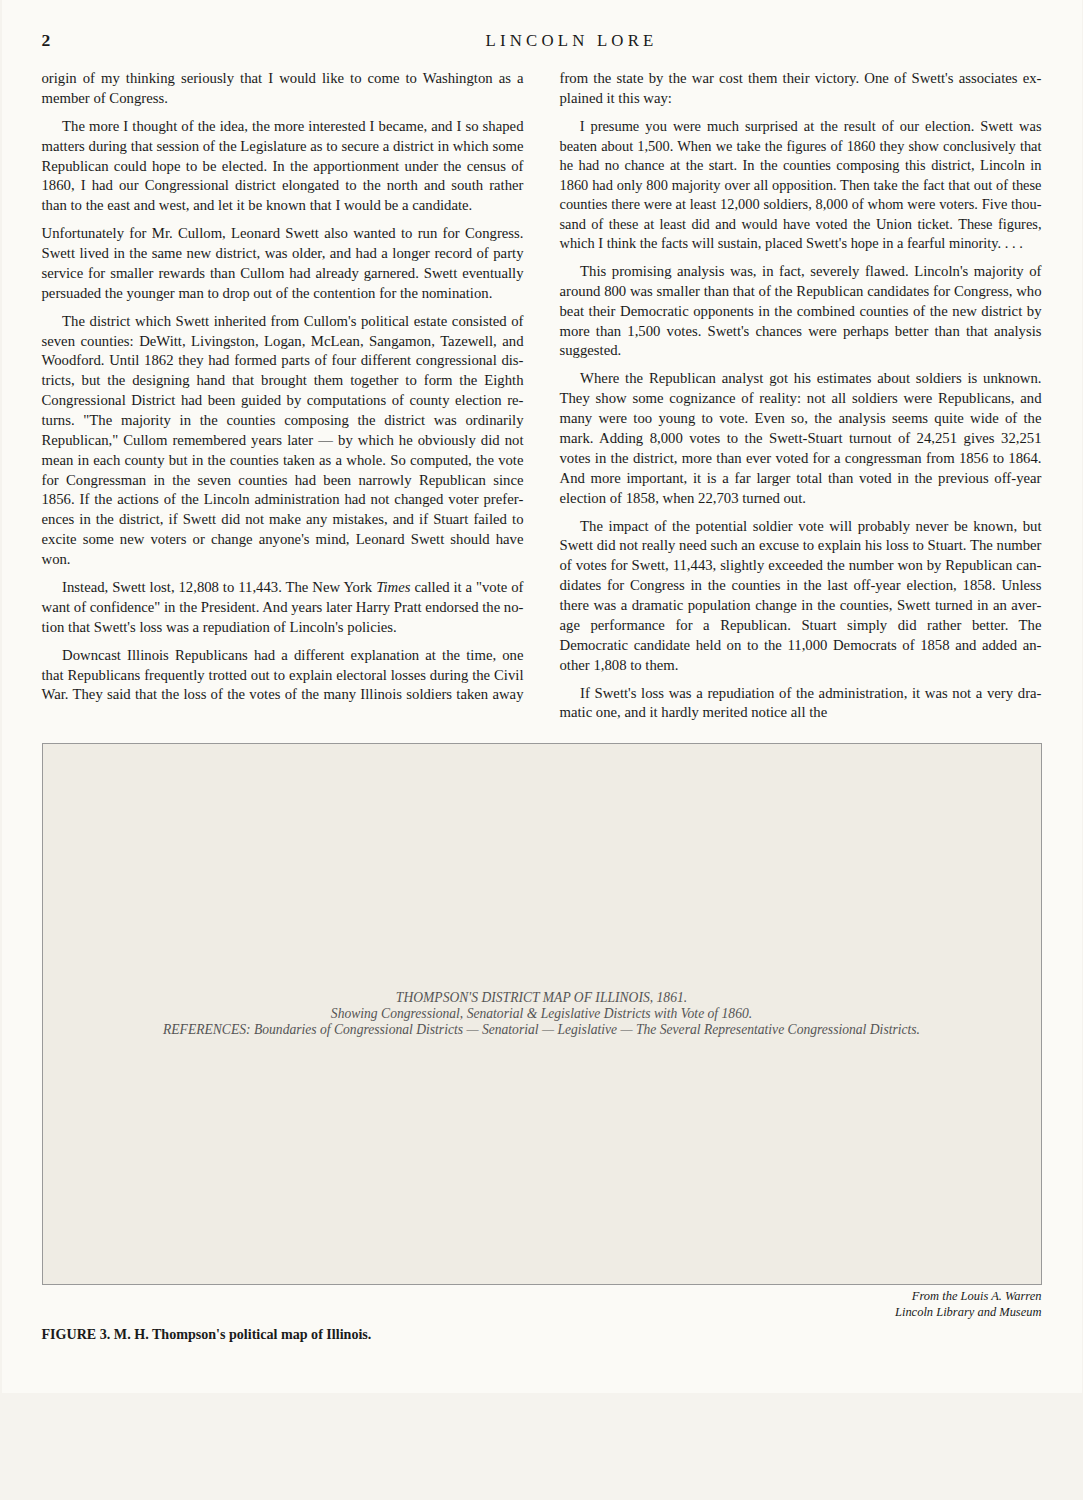2
LINCOLN LORE
origin of my thinking seriously that I would like to come to Washington as a member of Congress.
The more I thought of the idea, the more interested I became, and I so shaped matters during that session of the Legislature as to secure a district in which some Republican could hope to be elected. In the apportionment under the census of 1860, I had our Congressional district elongated to the north and south rather than to the east and west, and let it be known that I would be a candidate.
Unfortunately for Mr. Cullom, Leonard Swett also wanted to run for Congress. Swett lived in the same new district, was older, and had a longer record of party service for smaller rewards than Cullom had already garnered. Swett eventually persuaded the younger man to drop out of the contention for the nomination.
The district which Swett inherited from Cullom's political estate consisted of seven counties: DeWitt, Livingston, Logan, McLean, Sangamon, Tazewell, and Woodford. Until 1862 they had formed parts of four different congressional districts, but the designing hand that brought them together to form the Eighth Congressional District had been guided by computations of county election returns. "The majority in the counties composing the district was ordinarily Republican," Cullom remembered years later — by which he obviously did not mean in each county but in the counties taken as a whole. So computed, the vote for Congressman in the seven counties had been narrowly Republican since 1856. If the actions of the Lincoln administration had not changed voter preferences in the district, if Swett did not make any mistakes, and if Stuart failed to excite some new voters or change anyone's mind, Leonard Swett should have won.
Instead, Swett lost, 12,808 to 11,443. The New York Times called it a "vote of want of confidence" in the President. And years later Harry Pratt endorsed the notion that Swett's loss was a repudiation of Lincoln's policies.
Downcast Illinois Republicans had a different explanation at the time, one that Republicans frequently trotted out to explain electoral losses during the Civil War. They said that the loss of the votes of the many Illinois soldiers taken away from the state by the war cost them their victory. One of Swett's associates explained it this way:
I presume you were much surprised at the result of our election. Swett was beaten about 1,500. When we take the figures of 1860 they show conclusively that he had no chance at the start. In the counties composing this district, Lincoln in 1860 had only 800 majority over all opposition. Then take the fact that out of these counties there were at least 12,000 soldiers, 8,000 of whom were voters. Five thousand of these at least did and would have voted the Union ticket. These figures, which I think the facts will sustain, placed Swett's hope in a fearful minority. . . .
This promising analysis was, in fact, severely flawed. Lincoln's majority of around 800 was smaller than that of the Republican candidates for Congress, who beat their Democratic opponents in the combined counties of the new district by more than 1,500 votes. Swett's chances were perhaps better than that analysis suggested.
Where the Republican analyst got his estimates about soldiers is unknown. They show some cognizance of reality: not all soldiers were Republicans, and many were too young to vote. Even so, the analysis seems quite wide of the mark. Adding 8,000 votes to the Swett-Stuart turnout of 24,251 gives 32,251 votes in the district, more than ever voted for a congressman from 1856 to 1864. And more important, it is a far larger total than voted in the previous off-year election of 1858, when 22,703 turned out.
The impact of the potential soldier vote will probably never be known, but Swett did not really need such an excuse to explain his loss to Stuart. The number of votes for Swett, 11,443, slightly exceeded the number won by Republican candidates for Congress in the counties in the last off-year election, 1858. Unless there was a dramatic population change in the counties, Swett turned in an average performance for a Republican. Stuart simply did rather better. The Democratic candidate held on to the 11,000 Democrats of 1858 and added another 1,808 to them.
If Swett's loss was a repudiation of the administration, it was not a very dramatic one, and it hardly merited notice all the
THOMPSON'S DISTRICT MAP OF ILLINOIS, 1861.
Showing Congressional, Senatorial & Legislative Districts with Vote of 1860.
REFERENCES: Boundaries of Congressional Districts — Senatorial — Legislative — The Several Representative Congressional Districts.
From the Louis A. Warren
Lincoln Library and Museum
FIGURE 3. M. H. Thompson's political map of Illinois.